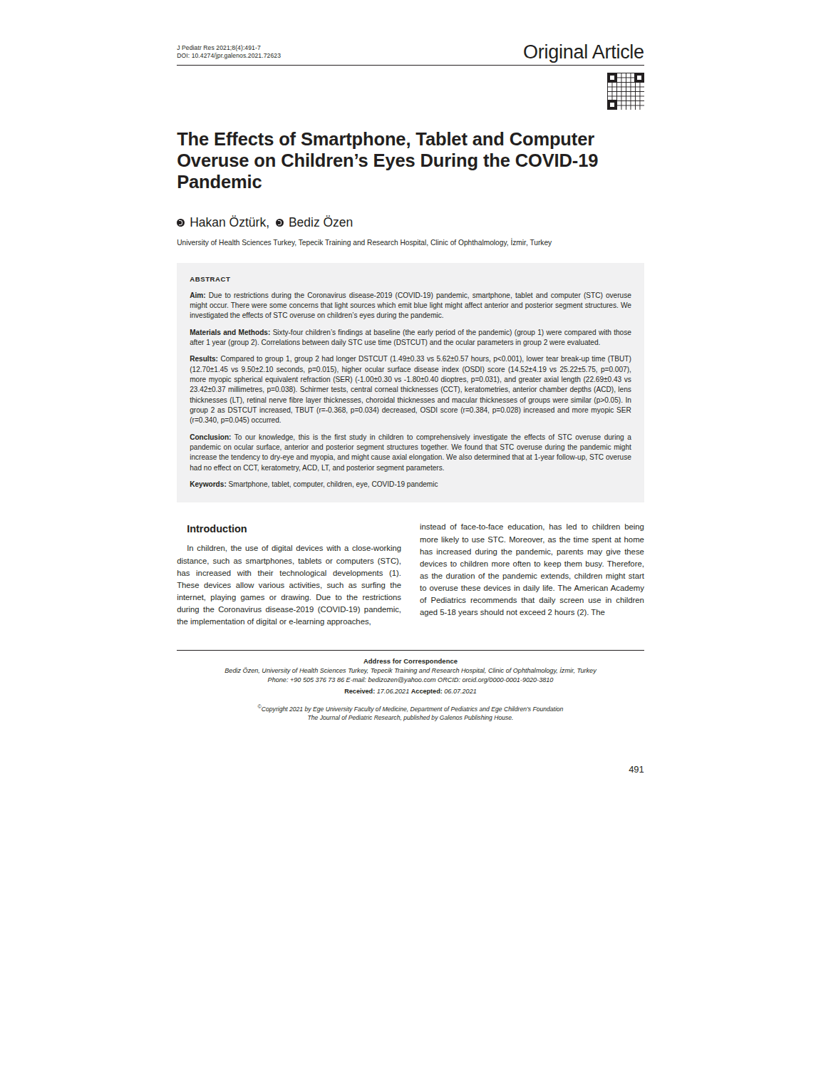J Pediatr Res 2021;8(4):491-7
DOI: 10.4274/jpr.galenos.2021.72623
Original Article
The Effects of Smartphone, Tablet and Computer Overuse on Children’s Eyes During the COVID-19 Pandemic
Hakan Öztürk, Bediz Özen
University of Health Sciences Turkey, Tepecik Training and Research Hospital, Clinic of Ophthalmology, İzmir, Turkey
ABSTRACT
Aim: Due to restrictions during the Coronavirus disease-2019 (COVID-19) pandemic, smartphone, tablet and computer (STC) overuse might occur. There were some concerns that light sources which emit blue light might affect anterior and posterior segment structures. We investigated the effects of STC overuse on children’s eyes during the pandemic.
Materials and Methods: Sixty-four children’s findings at baseline (the early period of the pandemic) (group 1) were compared with those after 1 year (group 2). Correlations between daily STC use time (DSTCUT) and the ocular parameters in group 2 were evaluated.
Results: Compared to group 1, group 2 had longer DSTCUT (1.49±0.33 vs 5.62±0.57 hours, p<0.001), lower tear break-up time (TBUT) (12.70±1.45 vs 9.50±2.10 seconds, p=0.015), higher ocular surface disease index (OSDI) score (14.52±4.19 vs 25.22±5.75, p=0.007), more myopic spherical equivalent refraction (SER) (-1.00±0.30 vs -1.80±0.40 dioptres, p=0.031), and greater axial length (22.69±0.43 vs 23.42±0.37 millimetres, p=0.038). Schirmer tests, central corneal thicknesses (CCT), keratometries, anterior chamber depths (ACD), lens thicknesses (LT), retinal nerve fibre layer thicknesses, choroidal thicknesses and macular thicknesses of groups were similar (p>0.05). In group 2 as DSTCUT increased, TBUT (r=-0.368, p=0.034) decreased, OSDI score (r=0.384, p=0.028) increased and more myopic SER (r=0.340, p=0.045) occurred.
Conclusion: To our knowledge, this is the first study in children to comprehensively investigate the effects of STC overuse during a pandemic on ocular surface, anterior and posterior segment structures together. We found that STC overuse during the pandemic might increase the tendency to dry-eye and myopia, and might cause axial elongation. We also determined that at 1-year follow-up, STC overuse had no effect on CCT, keratometry, ACD, LT, and posterior segment parameters.
Keywords: Smartphone, tablet, computer, children, eye, COVID-19 pandemic
Introduction
In children, the use of digital devices with a close-working distance, such as smartphones, tablets or computers (STC), has increased with their technological developments (1). These devices allow various activities, such as surfing the internet, playing games or drawing. Due to the restrictions during the Coronavirus disease-2019 (COVID-19) pandemic, the implementation of digital or e-learning approaches,
instead of face-to-face education, has led to children being more likely to use STC. Moreover, as the time spent at home has increased during the pandemic, parents may give these devices to children more often to keep them busy. Therefore, as the duration of the pandemic extends, children might start to overuse these devices in daily life. The American Academy of Pediatrics recommends that daily screen use in children aged 5-18 years should not exceed 2 hours (2). The
Address for Correspondence
Bediz Özen, University of Health Sciences Turkey, Tepecik Training and Research Hospital, Clinic of Ophthalmology, İzmir, Turkey
Phone: +90 505 376 73 86 E-mail: bedizozen@yahoo.com ORCID: orcid.org/0000-0001-9020-3810
Received: 17.06.2021 Accepted: 06.07.2021
©Copyright 2021 by Ege University Faculty of Medicine, Department of Pediatrics and Ege Children’s Foundation
The Journal of Pediatric Research, published by Galenos Publishing House.
491